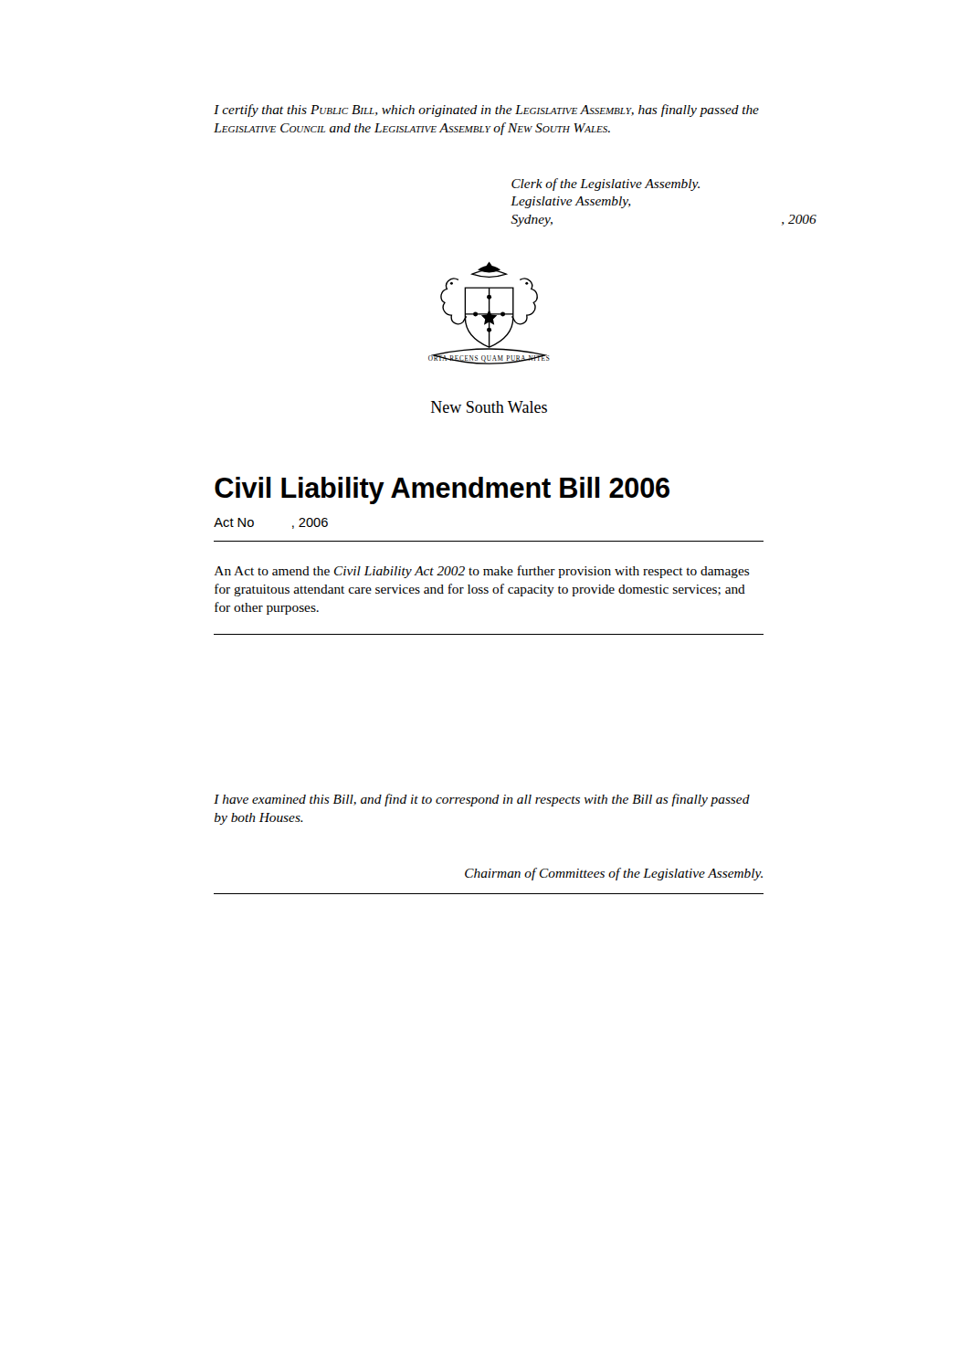I certify that this Public Bill, which originated in the Legislative Assembly, has finally passed the Legislative Council and the Legislative Assembly of New South Wales.
Clerk of the Legislative Assembly. Legislative Assembly, Sydney,, 2006
ORTA RECENS QUAM PURA NITES
New South Wales
Civil Liability Amendment Bill 2006
Act No , 2006
An Act to amend the Civil Liability Act 2002 to make further provision with respect to damages for gratuitous attendant care services and for loss of capacity to provide domestic services; and for other purposes.
I have examined this Bill, and find it to correspond in all respects with the Bill as finally passed by both Houses.
Chairman of Committees of the Legislative Assembly.